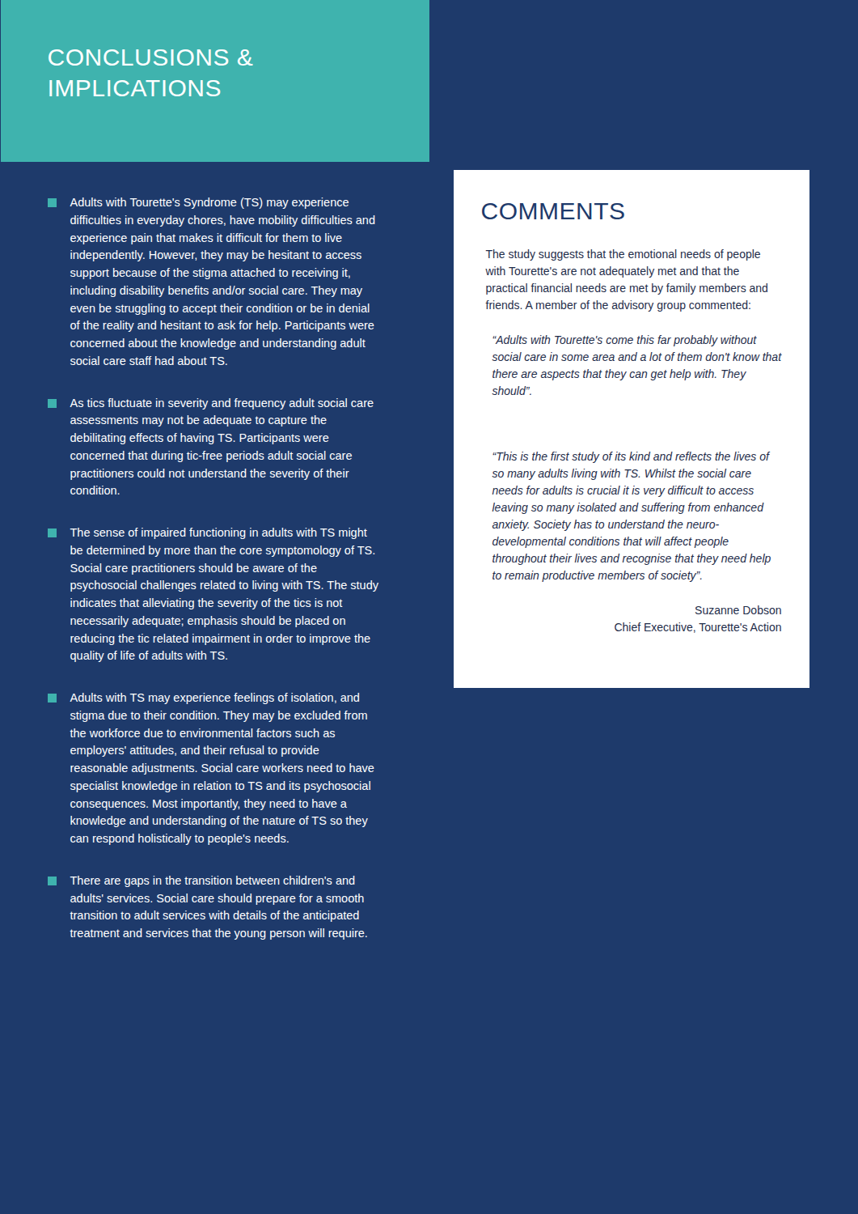Conclusions &
Implications
Adults with Tourette's Syndrome (TS) may experience difficulties in everyday chores, have mobility difficulties and experience pain that makes it difficult for them to live independently. However, they may be hesitant to access support because of the stigma attached to receiving it, including disability benefits and/or social care. They may even be struggling to accept their condition or be in denial of the reality and hesitant to ask for help. Participants were concerned about the knowledge and understanding adult social care staff had about TS.
As tics fluctuate in severity and frequency adult social care assessments may not be adequate to capture the debilitating effects of having TS. Participants were concerned that during tic-free periods adult social care practitioners could not understand the severity of their condition.
The sense of impaired functioning in adults with TS might be determined by more than the core symptomology of TS. Social care practitioners should be aware of the psychosocial challenges related to living with TS. The study indicates that alleviating the severity of the tics is not necessarily adequate; emphasis should be placed on reducing the tic related impairment in order to improve the quality of life of adults with TS.
Adults with TS may experience feelings of isolation, and stigma due to their condition. They may be excluded from the workforce due to environmental factors such as employers' attitudes, and their refusal to provide reasonable adjustments. Social care workers need to have specialist knowledge in relation to TS and its psychosocial consequences. Most importantly, they need to have a knowledge and understanding of the nature of TS so they can respond holistically to people's needs.
There are gaps in the transition between children's and adults' services. Social care should prepare for a smooth transition to adult services with details of the anticipated treatment and services that the young person will require.
Comments
The study suggests that the emotional needs of people with Tourette's are not adequately met and that the practical financial needs are met by family members and friends. A member of the advisory group commented:
“Adults with Tourette's come this far probably without social care in some area and a lot of them don't know that there are aspects that they can get help with. They should”.
“This is the first study of its kind and reflects the lives of so many adults living with TS. Whilst the social care needs for adults is crucial it is very difficult to access leaving so many isolated and suffering from enhanced anxiety. Society has to understand the neuro-developmental conditions that will affect people throughout their lives and recognise that they need help to remain productive members of society”.
Suzanne Dobson
Chief Executive, Tourette's Action